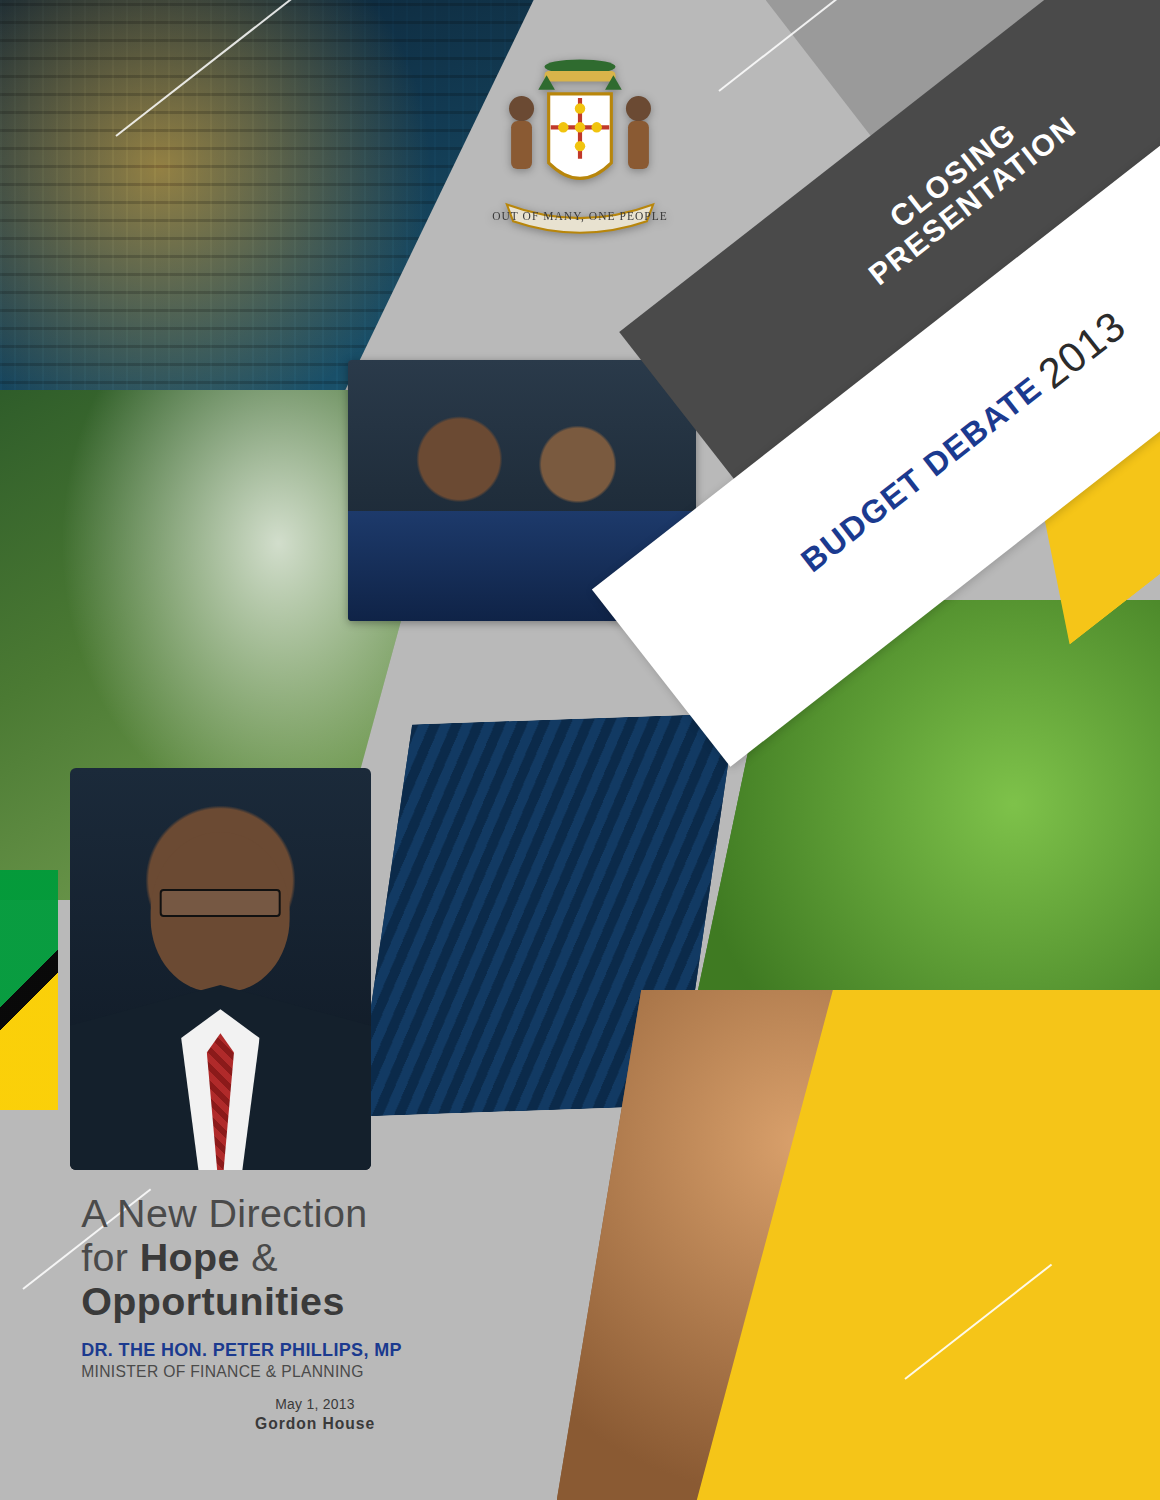OUT OF MANY, ONE PEOPLE
Closing
Presentation
Budget Debate 2013
A New Direction
for Hope &
Opportunities
Dr. the Hon. Peter Phillips, MP
Minister of Finance & Planning
May 1, 2013 Gordon House